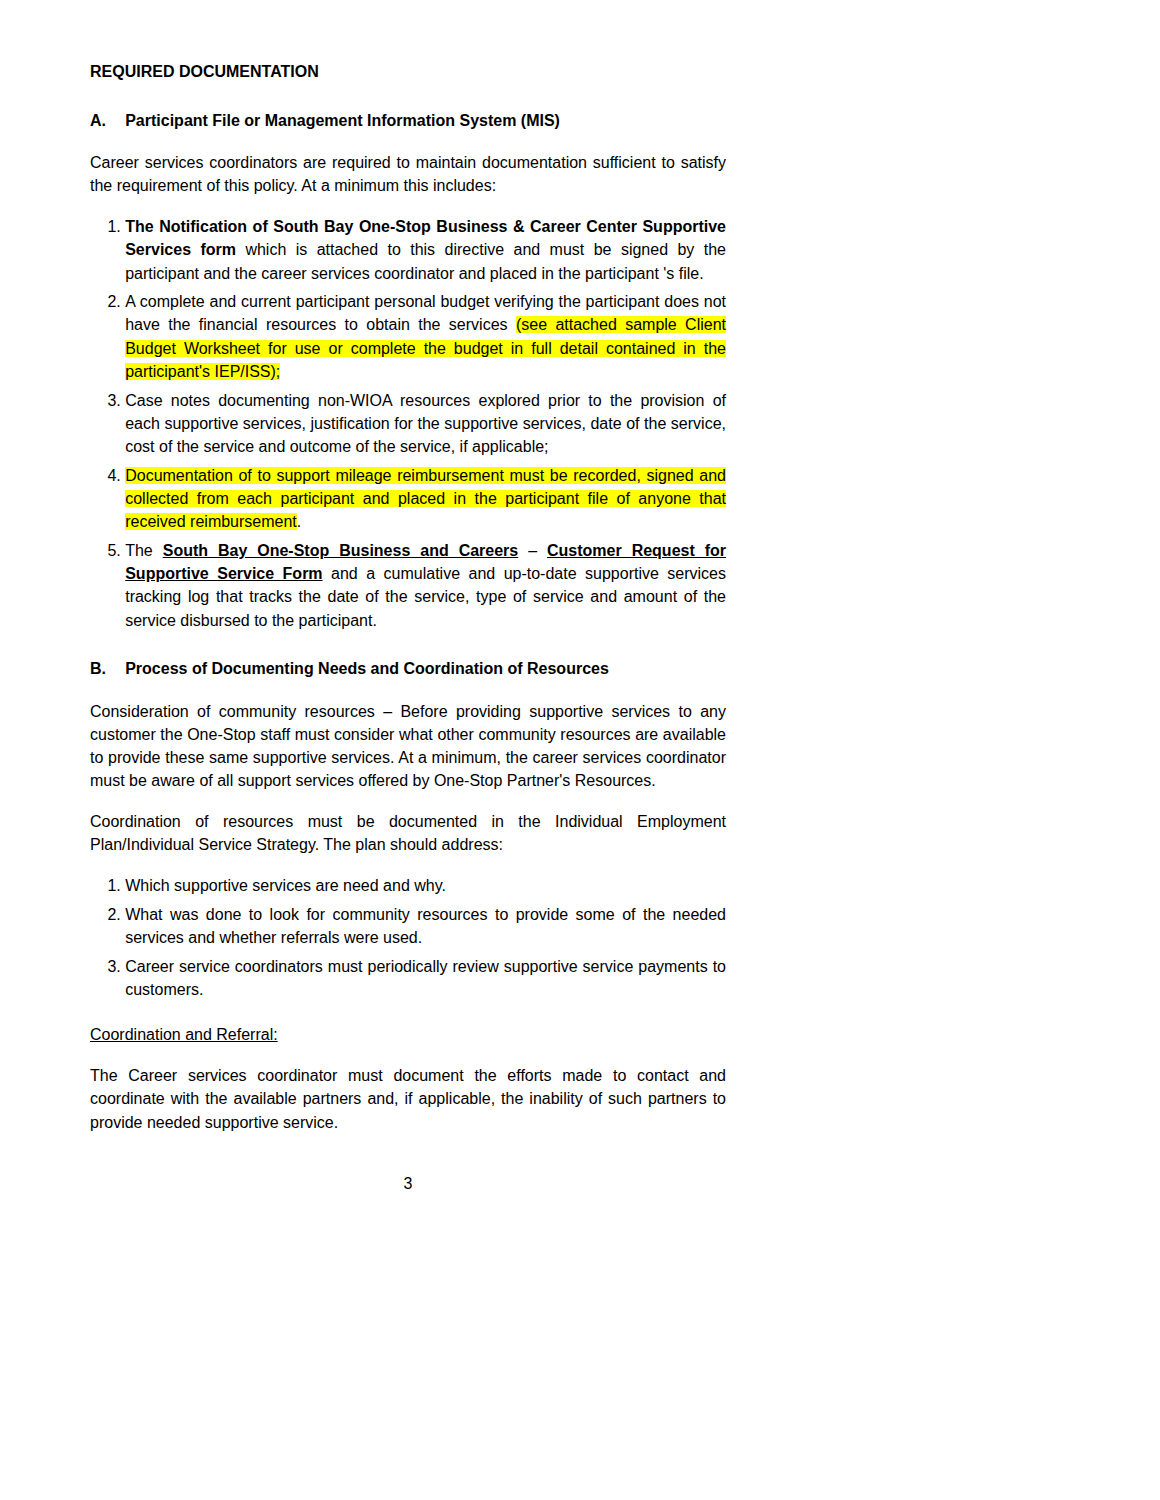REQUIRED DOCUMENTATION
A. Participant File or Management Information System (MIS)
Career services coordinators are required to maintain documentation sufficient to satisfy the requirement of this policy. At a minimum this includes:
The Notification of South Bay One-Stop Business & Career Center Supportive Services form which is attached to this directive and must be signed by the participant and the career services coordinator and placed in the participant 's file.
A complete and current participant personal budget verifying the participant does not have the financial resources to obtain the services (see attached sample Client Budget Worksheet for use or complete the budget in full detail contained in the participant's IEP/ISS);
Case notes documenting non-WIOA resources explored prior to the provision of each supportive services, justification for the supportive services, date of the service, cost of the service and outcome of the service, if applicable;
Documentation of to support mileage reimbursement must be recorded, signed and collected from each participant and placed in the participant file of anyone that received reimbursement.
The South Bay One-Stop Business and Careers – Customer Request for Supportive Service Form and a cumulative and up-to-date supportive services tracking log that tracks the date of the service, type of service and amount of the service disbursed to the participant.
B. Process of Documenting Needs and Coordination of Resources
Consideration of community resources – Before providing supportive services to any customer the One-Stop staff must consider what other community resources are available to provide these same supportive services. At a minimum, the career services coordinator must be aware of all support services offered by One-Stop Partner's Resources.
Coordination of resources must be documented in the Individual Employment Plan/Individual Service Strategy. The plan should address:
Which supportive services are need and why.
What was done to look for community resources to provide some of the needed services and whether referrals were used.
Career service coordinators must periodically review supportive service payments to customers.
Coordination and Referral:
The Career services coordinator must document the efforts made to contact and coordinate with the available partners and, if applicable, the inability of such partners to provide needed supportive service.
3